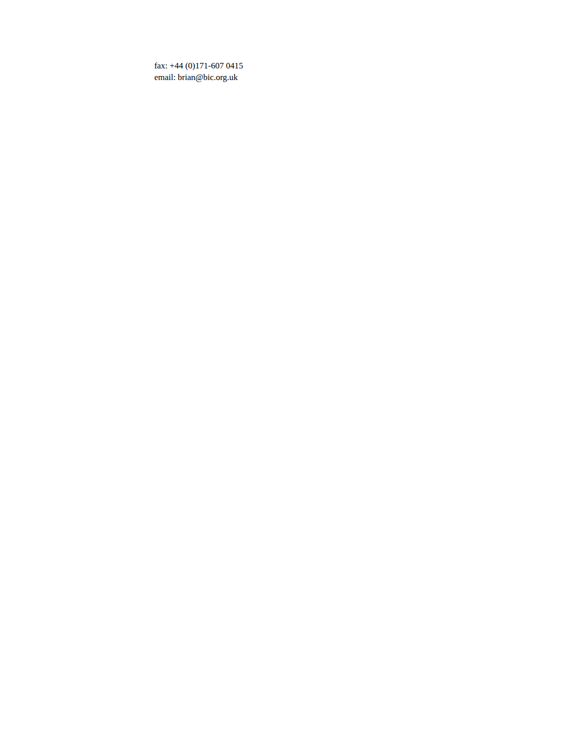fax: +44 (0)171-607 0415
email: brian@bic.org.uk